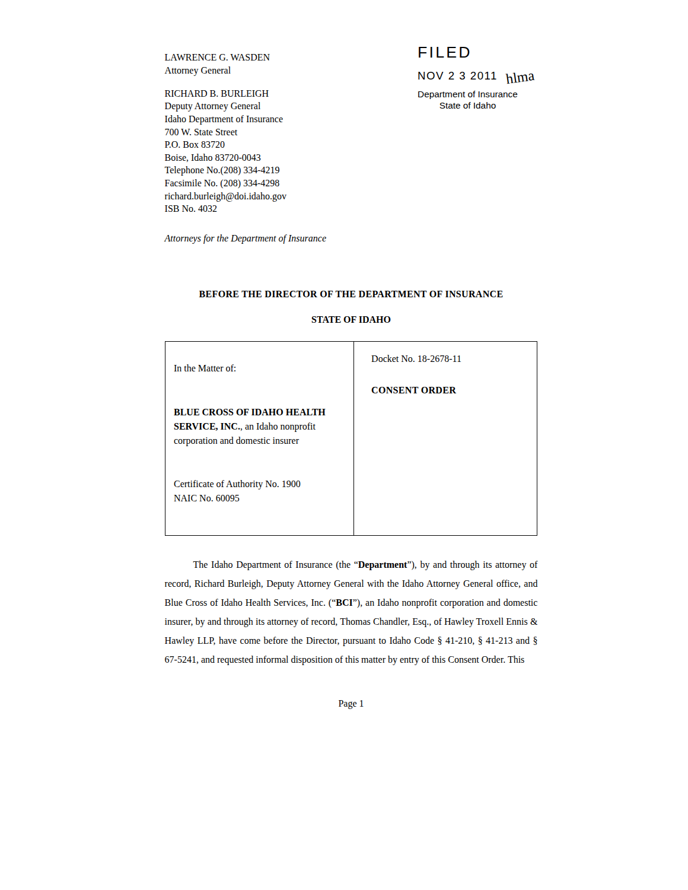FILED
NOV 2 3 2011 hlma
Department of Insurance
State of Idaho
LAWRENCE G. WASDEN
Attorney General
RICHARD B. BURLEIGH
Deputy Attorney General
Idaho Department of Insurance
700 W. State Street
P.O. Box 83720
Boise, Idaho 83720-0043
Telephone No.(208) 334-4219
Facsimile No. (208) 334-4298
richard.burleigh@doi.idaho.gov
ISB No. 4032
Attorneys for the Department of Insurance
BEFORE THE DIRECTOR OF THE DEPARTMENT OF INSURANCE
STATE OF IDAHO
| In the Matter of: Blue Cross of Idaho Health Service, Inc. , an Idaho nonprofit corporation and domestic insurer Certificate of Authority No. 1900 NAIC No. 60095 | Docket No. 18-2678-11 CONSENT ORDER |
The Idaho Department of Insurance (the “Department”), by and through its attorney of record, Richard Burleigh, Deputy Attorney General with the Idaho Attorney General office, and Blue Cross of Idaho Health Services, Inc. (“BCI”), an Idaho nonprofit corporation and domestic insurer, by and through its attorney of record, Thomas Chandler, Esq., of Hawley Troxell Ennis & Hawley LLP, have come before the Director, pursuant to Idaho Code § 41-210, § 41-213 and § 67-5241, and requested informal disposition of this matter by entry of this Consent Order. This
Page 1